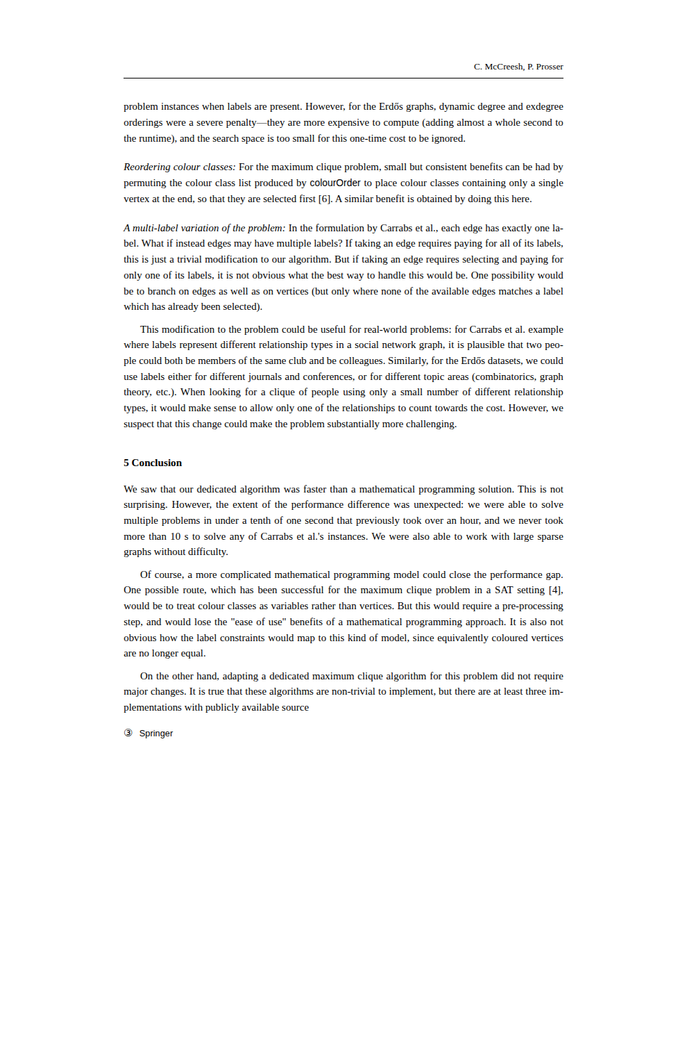C. McCreesh, P. Prosser
problem instances when labels are present. However, for the Erdős graphs, dynamic degree and exdegree orderings were a severe penalty—they are more expensive to compute (adding almost a whole second to the runtime), and the search space is too small for this one-time cost to be ignored.
Reordering colour classes: For the maximum clique problem, small but consistent benefits can be had by permuting the colour class list produced by colourOrder to place colour classes containing only a single vertex at the end, so that they are selected first [6]. A similar benefit is obtained by doing this here.
A multi-label variation of the problem: In the formulation by Carrabs et al., each edge has exactly one label. What if instead edges may have multiple labels? If taking an edge requires paying for all of its labels, this is just a trivial modification to our algorithm. But if taking an edge requires selecting and paying for only one of its labels, it is not obvious what the best way to handle this would be. One possibility would be to branch on edges as well as on vertices (but only where none of the available edges matches a label which has already been selected).
This modification to the problem could be useful for real-world problems: for Carrabs et al. example where labels represent different relationship types in a social network graph, it is plausible that two people could both be members of the same club and be colleagues. Similarly, for the Erdős datasets, we could use labels either for different journals and conferences, or for different topic areas (combinatorics, graph theory, etc.). When looking for a clique of people using only a small number of different relationship types, it would make sense to allow only one of the relationships to count towards the cost. However, we suspect that this change could make the problem substantially more challenging.
5 Conclusion
We saw that our dedicated algorithm was faster than a mathematical programming solution. This is not surprising. However, the extent of the performance difference was unexpected: we were able to solve multiple problems in under a tenth of one second that previously took over an hour, and we never took more than 10 s to solve any of Carrabs et al.'s instances. We were also able to work with large sparse graphs without difficulty.
Of course, a more complicated mathematical programming model could close the performance gap. One possible route, which has been successful for the maximum clique problem in a SAT setting [4], would be to treat colour classes as variables rather than vertices. But this would require a pre-processing step, and would lose the "ease of use" benefits of a mathematical programming approach. It is also not obvious how the label constraints would map to this kind of model, since equivalently coloured vertices are no longer equal.
On the other hand, adapting a dedicated maximum clique algorithm for this problem did not require major changes. It is true that these algorithms are non-trivial to implement, but there are at least three implementations with publicly available source
③ Springer